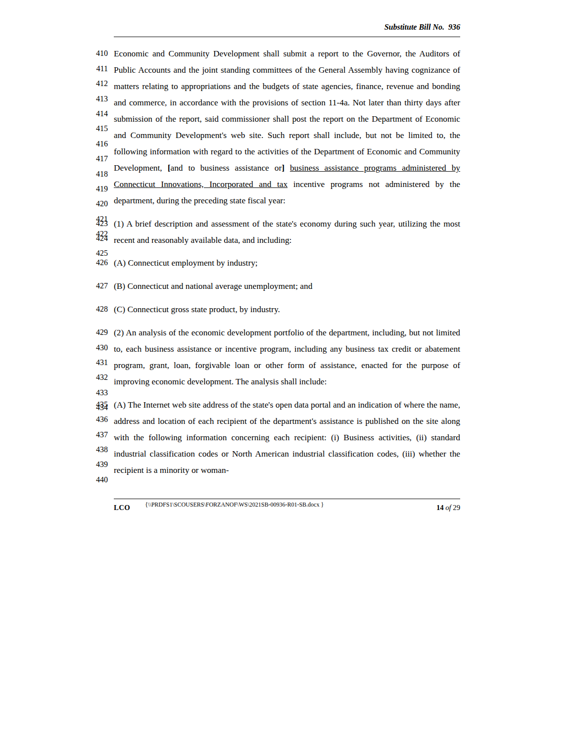Substitute Bill No. 936
410411412413414415416417418419420421422 Economic and Community Development shall submit a report to the Governor, the Auditors of Public Accounts and the joint standing committees of the General Assembly having cognizance of matters relating to appropriations and the budgets of state agencies, finance, revenue and bonding and commerce, in accordance with the provisions of section 11-4a. Not later than thirty days after submission of the report, said commissioner shall post the report on the Department of Economic and Community Development's web site. Such report shall include, but not be limited to, the following information with regard to the activities of the Department of Economic and Community Development, [and to business assistance or] business assistance programs administered by Connecticut Innovations, Incorporated and tax incentive programs not administered by the department, during the preceding state fiscal year:
423424425 (1) A brief description and assessment of the state's economy during such year, utilizing the most recent and reasonably available data, and including:
426 (A) Connecticut employment by industry;
427 (B) Connecticut and national average unemployment; and
428 (C) Connecticut gross state product, by industry.
429430431432433434 (2) An analysis of the economic development portfolio of the department, including, but not limited to, each business assistance or incentive program, including any business tax credit or abatement program, grant, loan, forgivable loan or other form of assistance, enacted for the purpose of improving economic development. The analysis shall include:
435436437438439440 (A) The Internet web site address of the state's open data portal and an indication of where the name, address and location of each recipient of the department's assistance is published on the site along with the following information concerning each recipient: (i) Business activities, (ii) standard industrial classification codes or North American industrial classification codes, (iii) whether the recipient is a minority or woman-
LCO {\\PRDFS1\SCOUSERS\FORZANOF\WS\2021SB-00936-R01-SB.docx } 14 of 29